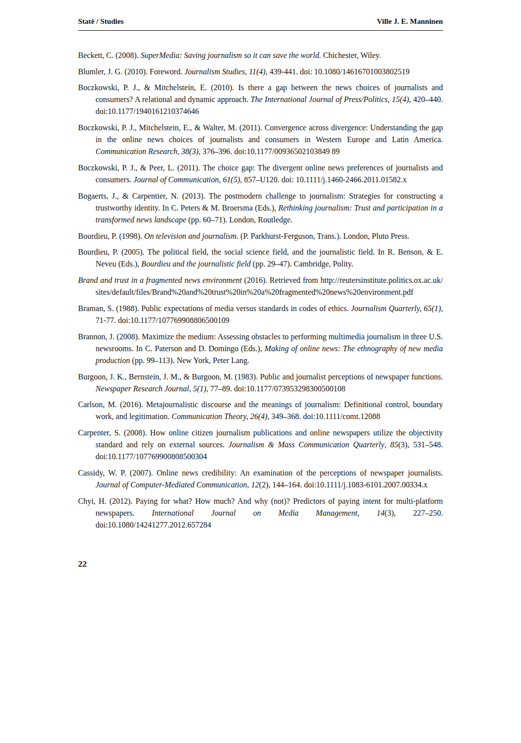Statě / Studies Ville J. E. Manninen
Beckett, C. (2008). SuperMedia: Saving journalism so it can save the world. Chichester, Wiley.
Blumler, J. G. (2010). Foreword. Journalism Studies, 11(4), 439-441. doi: 10.1080/14616701003802519
Boczkowski, P. J., & Mitchelstein, E. (2010). Is there a gap between the news choices of journalists and consumers? A relational and dynamic approach. The International Journal of Press/Politics, 15(4), 420–440. doi:10.1177/1940161210374646
Boczkowski, P. J., Mitchelstein, E., & Walter, M. (2011). Convergence across divergence: Understanding the gap in the online news choices of journalists and consumers in Western Europe and Latin America. Communication Research, 38(3), 376–396. doi:10.1177/00936502103849 89
Boczkowski, P. J., & Peer, L. (2011). The choice gap: The divergent online news preferences of journalists and consumers. Journal of Communication, 61(5), 857–U120. doi: 10.1111/j.1460-2466.2011.01582.x
Bogaerts, J., & Carpentier, N. (2013). The postmodern challenge to journalism: Strategies for constructing a trustworthy identity. In C. Peters & M. Broersma (Eds.), Rethinking journalism: Trust and participation in a transformed news landscape (pp. 60–71). London, Routledge.
Bourdieu, P. (1998). On television and journalism. (P. Parkhurst-Ferguson, Trans.). London, Pluto Press.
Bourdieu, P. (2005). The political field, the social science field, and the journalistic field. In R. Benson, & E. Neveu (Eds.), Bourdieu and the journalistic field (pp. 29–47). Cambridge, Polity.
Brand and trust in a fragmented news environment (2016). Retrieved from http://reutersinstitute.politics.ox.ac.uk/ sites/default/files/Brand%20and%20trust%20in%20a%20fragmented%20news%20environment.pdf
Braman, S. (1988). Public expectations of media versus standards in codes of ethics. Journalism Quarterly, 65(1), 71-77. doi:10.1177/107769908806500109
Brannon, J. (2008). Maximize the medium: Assessing obstacles to performing multimedia journalism in three U.S. newsrooms. In C. Paterson and D. Domingo (Eds.), Making of online news: The ethnography of new media production (pp. 99–113). New York, Peter Lang.
Burgoon, J. K., Bernstein, J. M., & Burgoon, M. (1983). Public and journalist perceptions of newspaper functions. Newspaper Research Journal, 5(1), 77–89. doi:10.1177/073953298300500108
Carlson, M. (2016). Metajournalistic discourse and the meanings of journalism: Definitional control, boundary work, and legitimation. Communication Theory, 26(4), 349–368. doi:10.1111/comt.12088
Carpenter, S. (2008). How online citizen journalism publications and online newspapers utilize the objectivity standard and rely on external sources. Journalism & Mass Communication Quarterly, 85(3), 531–548. doi:10.1177/107769900808500304
Cassidy, W. P. (2007). Online news credibility: An examination of the perceptions of newspaper journalists. Journal of Computer-Mediated Communication, 12(2), 144–164. doi:10.1111/j.1083-6101.2007.00334.x
Chyi, H. (2012). Paying for what? How much? And why (not)? Predictors of paying intent for multi-platform newspapers. International Journal on Media Management, 14(3), 227–250. doi:10.1080/14241277.2012.657284
22